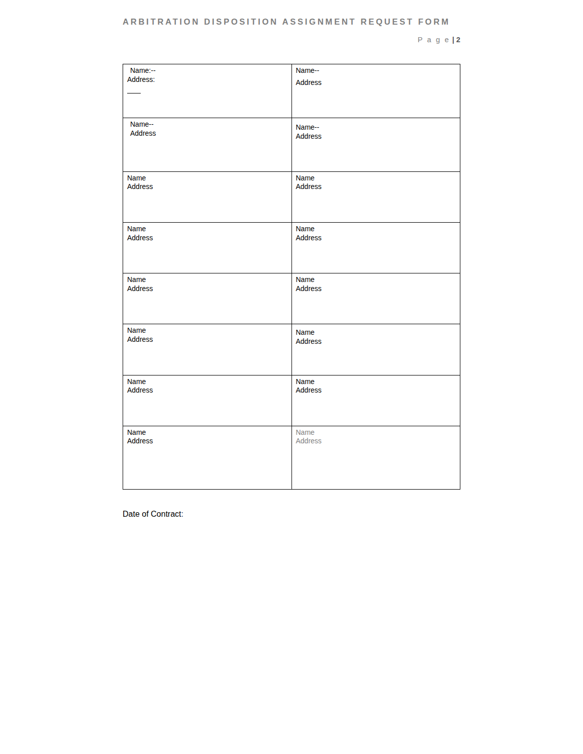ARBITRATION DISPOSITION ASSIGNMENT REQUEST FORM
P a g e | 2
| Name:-- Address: | Name-- Address |
| Name-- Address | Name-- Address |
| Name Address | Name Address |
| Name Address | Name Address |
| Name Address | Name Address |
| Name Address | Name Address |
| Name Address | Name Address |
| Name Address | Name Address |
Date of Contract: